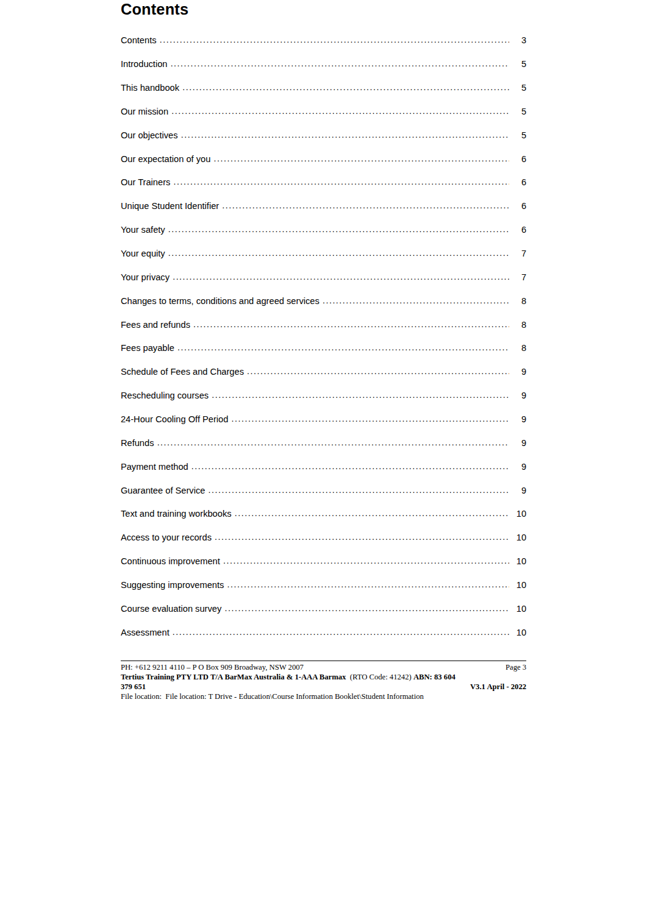Contents
Contents........................................................................................................................................... 3
Introduction......................................................................................................................................... 5
This handbook.................................................................................................................................... 5
Our mission......................................................................................................................................... 5
Our objectives..................................................................................................................................... 5
Our expectation of you....................................................................................................................... 6
Our Trainers........................................................................................................................................ 6
Unique Student Identifier.................................................................................................................... 6
Your safety.......................................................................................................................................... 6
Your equity.......................................................................................................................................... 7
Your privacy........................................................................................................................................ 7
Changes to terms, conditions and agreed services............................................................................. 8
Fees and refunds................................................................................................................................ 8
Fees payable..................................................................................................................................... 8
Schedule of Fees and Charges................................................................................................................. 9
Rescheduling courses....................................................................................................................... 9
24-Hour Cooling Off Period................................................................................................................. 9
Refunds............................................................................................................................................. 9
Payment method................................................................................................................................. 9
Guarantee of Service......................................................................................................................... 9
Text and training workbooks............................................................................................................... 10
Access to your records....................................................................................................................... 10
Continuous improvement................................................................................................................... 10
Suggesting improvements.................................................................................................................. 10
Course evaluation survey................................................................................................................... 10
Assessment....................................................................................................................................... 10
PH: +612 9211 4110 – P O Box 909 Broadway, NSW 2007
Tertius Training PTY LTD T/A BarMax Australia & 1-AAA Barmax (RTO Code: 41242) ABN: 83 604 379 651
File location: File location: T Drive - Education\Course Information Booklet\Student Information
Page 3
V3.1 April - 2022